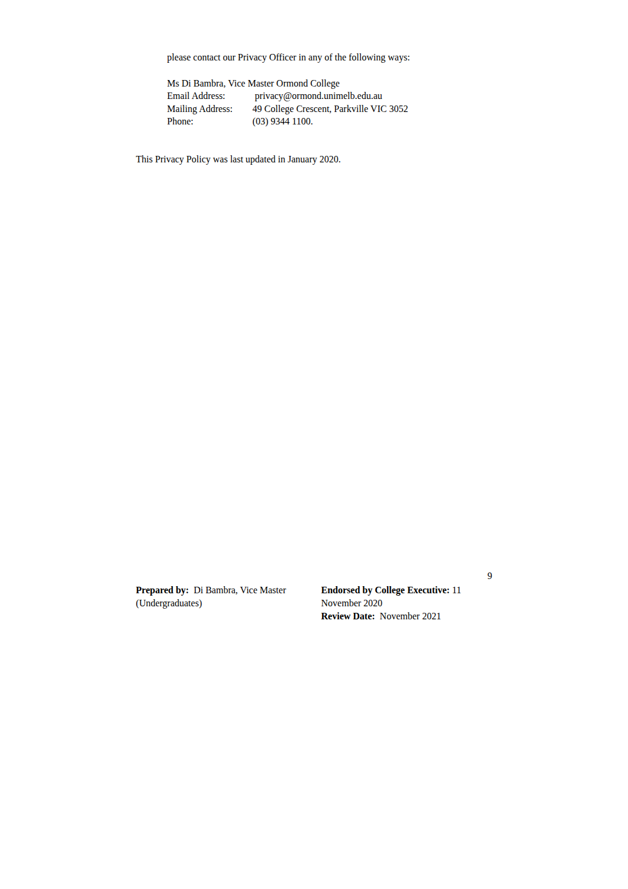please contact our Privacy Officer in any of the following ways:
Ms Di Bambra, Vice Master Ormond College
| Email Address: | privacy@ormond.unimelb.edu.au |
| Mailing Address: | 49 College Crescent, Parkville VIC 3052 |
| Phone: | (03) 9344 1100. |
This Privacy Policy was last updated in January 2020.
9
| Prepared by: Di Bambra, Vice Master (Undergraduates) | Endorsed by College Executive: 11 November 2020 Review Date: November 2021 |